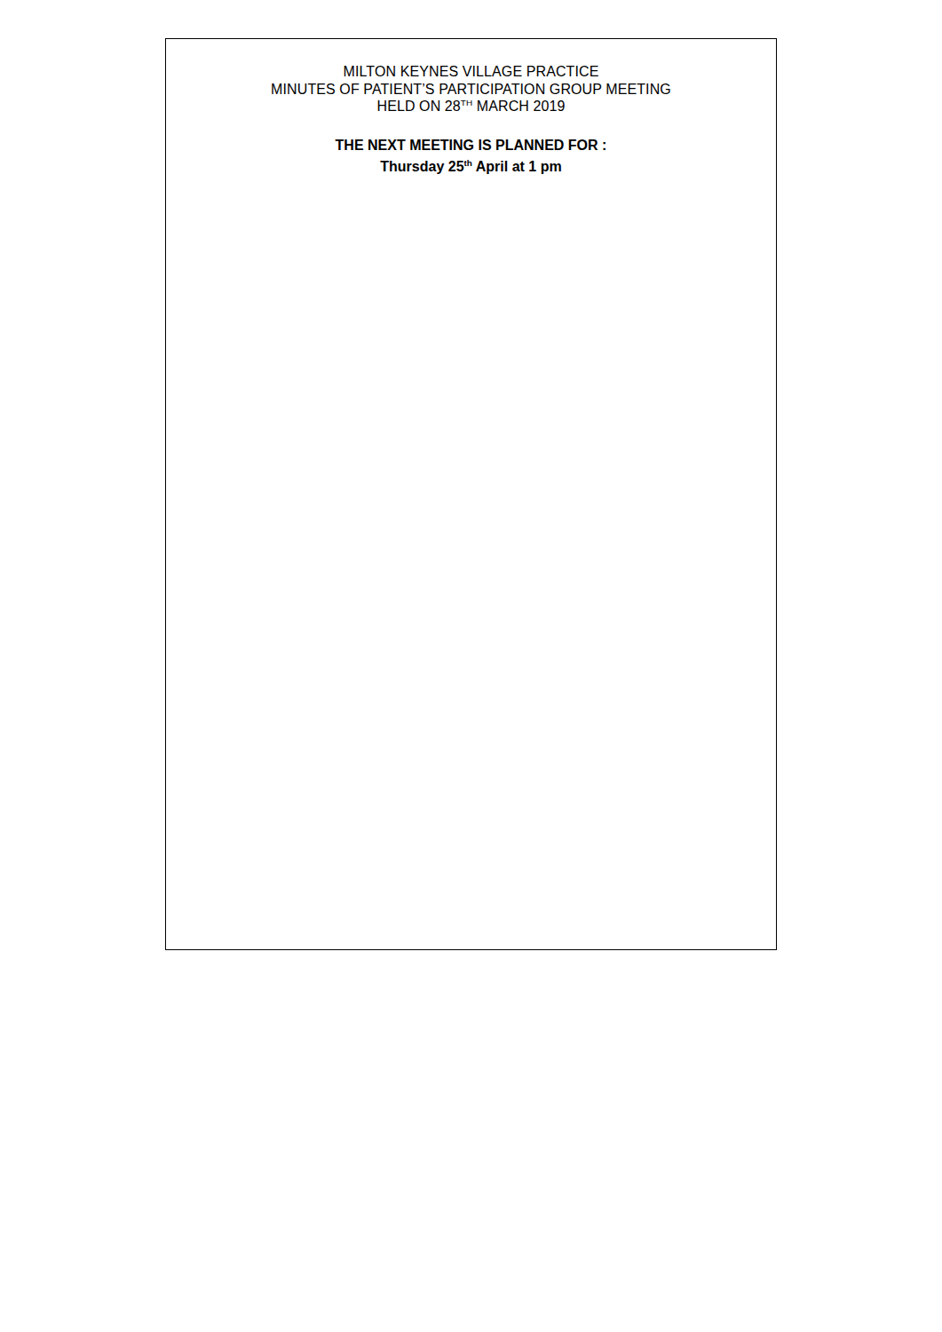MILTON KEYNES VILLAGE PRACTICE
MINUTES OF PATIENT’S PARTICIPATION GROUP MEETING
HELD ON 28TH MARCH 2019
THE NEXT MEETING IS PLANNED FOR :
Thursday 25th April at 1 pm